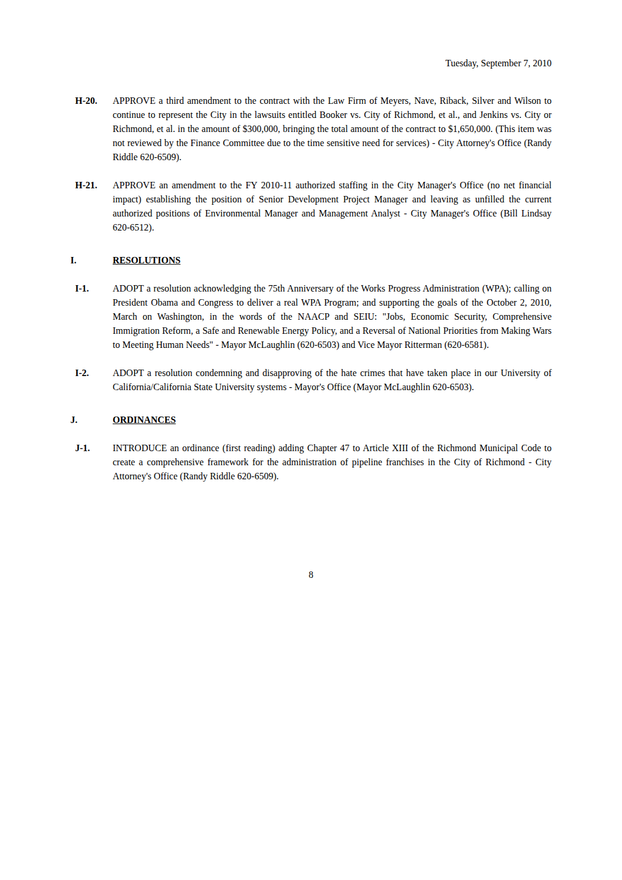Tuesday, September 7, 2010
H-20.
APPROVE a third amendment to the contract with the Law Firm of Meyers, Nave, Riback, Silver and Wilson to continue to represent the City in the lawsuits entitled Booker vs. City of Richmond, et al., and Jenkins vs. City or Richmond, et al. in the amount of $300,000, bringing the total amount of the contract to $1,650,000. (This item was not reviewed by the Finance Committee due to the time sensitive need for services) - City Attorney's Office (Randy Riddle 620-6509).
H-21.
APPROVE an amendment to the FY 2010-11 authorized staffing in the City Manager's Office (no net financial impact) establishing the position of Senior Development Project Manager and leaving as unfilled the current authorized positions of Environmental Manager and Management Analyst - City Manager's Office (Bill Lindsay 620-6512).
I.
RESOLUTIONS
I-1.
ADOPT a resolution acknowledging the 75th Anniversary of the Works Progress Administration (WPA); calling on President Obama and Congress to deliver a real WPA Program; and supporting the goals of the October 2, 2010, March on Washington, in the words of the NAACP and SEIU: "Jobs, Economic Security, Comprehensive Immigration Reform, a Safe and Renewable Energy Policy, and a Reversal of National Priorities from Making Wars to Meeting Human Needs" - Mayor McLaughlin (620-6503) and Vice Mayor Ritterman (620-6581).
I-2.
ADOPT a resolution condemning and disapproving of the hate crimes that have taken place in our University of California/California State University systems - Mayor's Office (Mayor McLaughlin 620-6503).
J.
ORDINANCES
J-1.
INTRODUCE an ordinance (first reading) adding Chapter 47 to Article XIII of the Richmond Municipal Code to create a comprehensive framework for the administration of pipeline franchises in the City of Richmond - City Attorney's Office (Randy Riddle 620-6509).
8